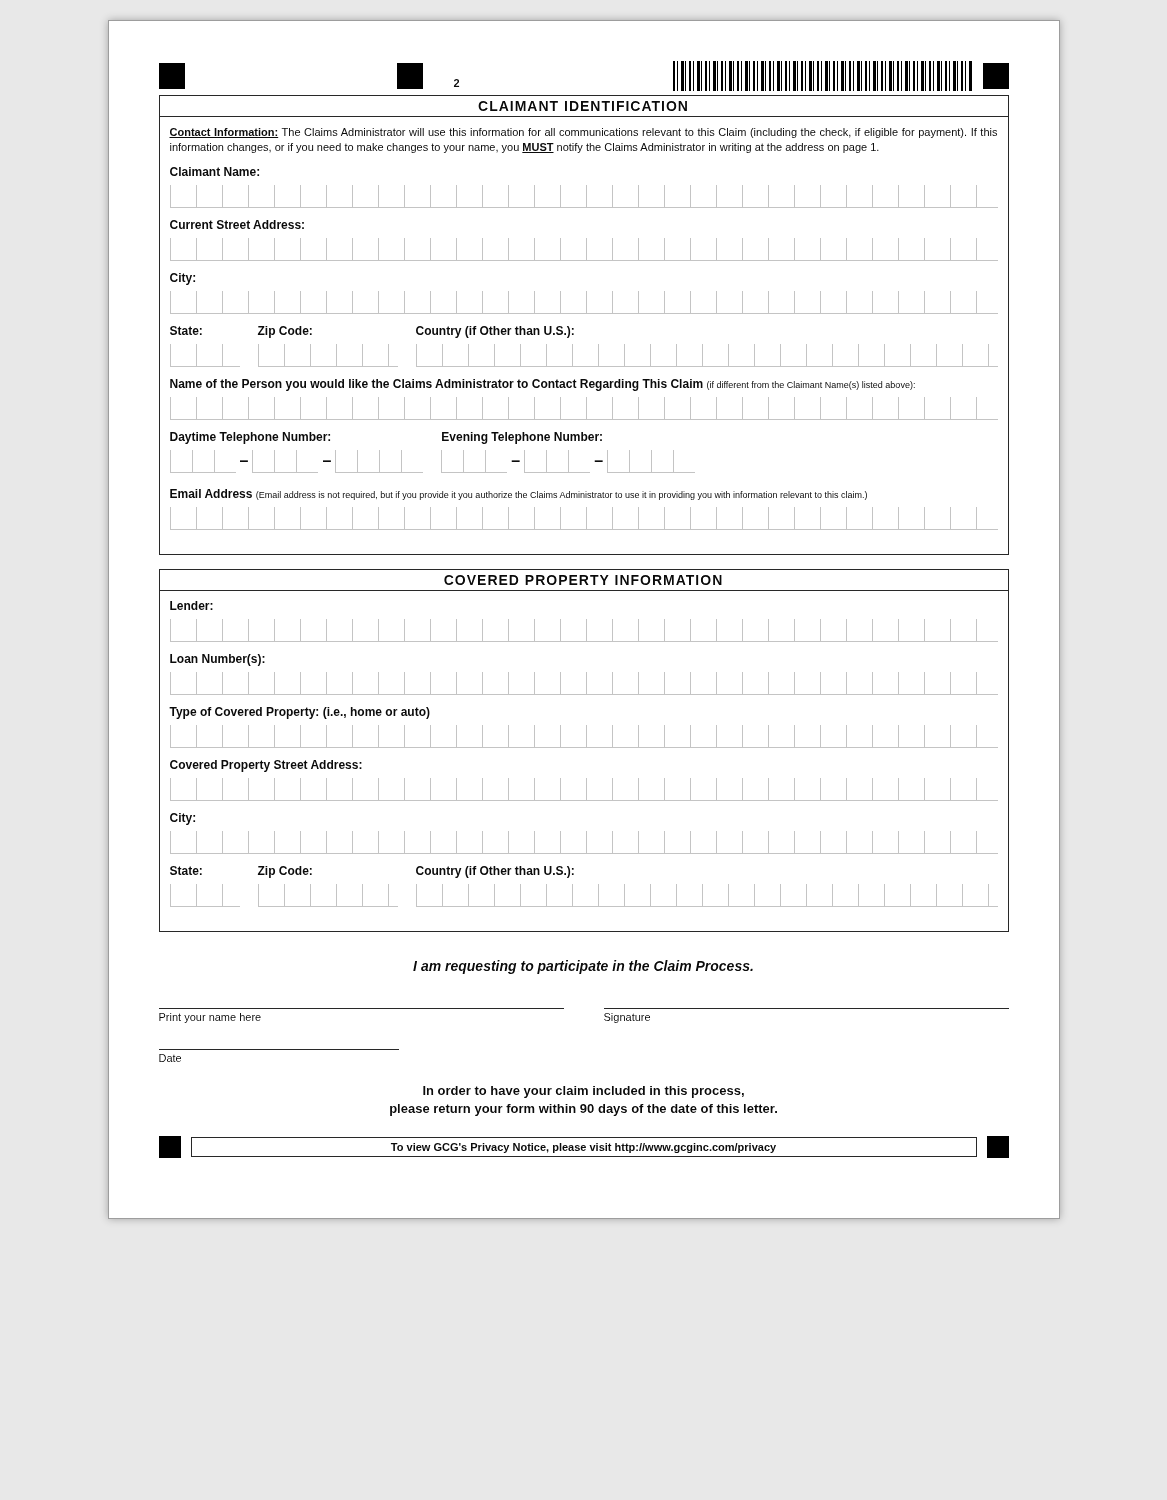2
CLAIMANT IDENTIFICATION
Contact Information: The Claims Administrator will use this information for all communications relevant to this Claim (including the check, if eligible for payment). If this information changes, or if you need to make changes to your name, you MUST notify the Claims Administrator in writing at the address on page 1.
Claimant Name:
Current Street Address:
City:
State:
Zip Code:
Country (if Other than U.S.):
Name of the Person you would like the Claims Administrator to Contact Regarding This Claim (if different from the Claimant Name(s) listed above):
Daytime Telephone Number:
– –
Evening Telephone Number:
– –
Email Address (Email address is not required, but if you provide it you authorize the Claims Administrator to use it in providing you with information relevant to this claim.)
COVERED PROPERTY INFORMATION
Lender:
Loan Number(s):
Type of Covered Property: (i.e., home or auto)
Covered Property Street Address:
City:
State:
Zip Code:
Country (if Other than U.S.):
I am requesting to participate in the Claim Process.
Print your name here
Signature
Date
In order to have your claim included in this process,
please return your form within 90 days of the date of this letter.
To view GCG's Privacy Notice, please visit http://www.gcginc.com/privacy